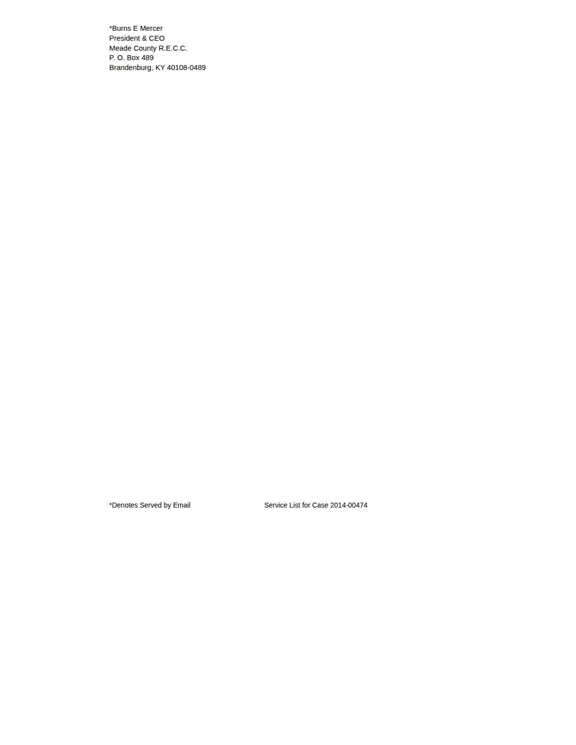*Burns E Mercer President & CEO Meade County R.E.C.C. P. O. Box 489 Brandenburg, KY 40108-0489
*Denotes Served by Email Service List for Case 2014-00474